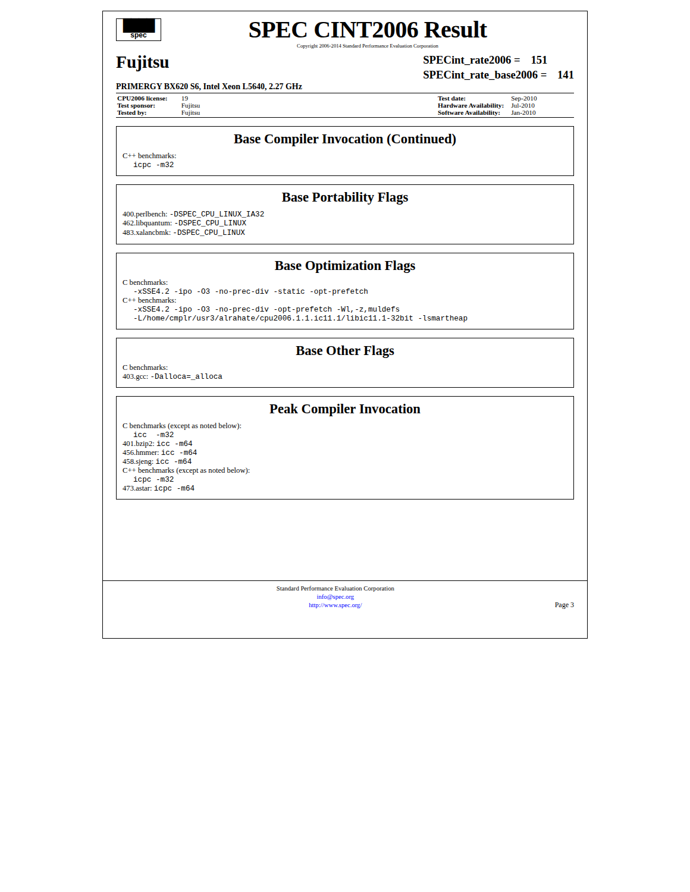████
spec
SPEC CINT2006 Result
Copyright 2006-2014 Standard Performance Evaluation Corporation
Fujitsu
PRIMERGY BX620 S6, Intel Xeon L5640, 2.27 GHz
SPECint_rate2006 = 151
SPECint_rate_base2006 = 141
| CPU2006 license: | 19 | | Test date: | Sep-2010 |
| Test sponsor: | Fujitsu | | Hardware Availability: | Jul-2010 |
| Tested by: | Fujitsu | | Software Availability: | Jan-2010 |
Base Compiler Invocation (Continued)
C++ benchmarks:
icpc -m32
Base Portability Flags
400.perlbench: -DSPEC_CPU_LINUX_IA32
462.libquantum: -DSPEC_CPU_LINUX
483.xalancbmk: -DSPEC_CPU_LINUX
Base Optimization Flags
C benchmarks:
-xSSE4.2 -ipo -O3 -no-prec-div -static -opt-prefetch
C++ benchmarks:
-xSSE4.2 -ipo -O3 -no-prec-div -opt-prefetch -Wl,-z,muldefs
-L/home/cmplr/usr3/alrahate/cpu2006.1.1.ic11.1/libic11.1-32bit -lsmartheap
Base Other Flags
C benchmarks:
403.gcc: -Dalloca=_alloca
Peak Compiler Invocation
C benchmarks (except as noted below):
icc -m32
401.bzip2: icc -m64
456.hmmer: icc -m64
458.sjeng: icc -m64
C++ benchmarks (except as noted below):
icpc -m32
473.astar: icpc -m64
Standard Performance Evaluation Corporation
info@spec.org
http://www.spec.org/
Page 3